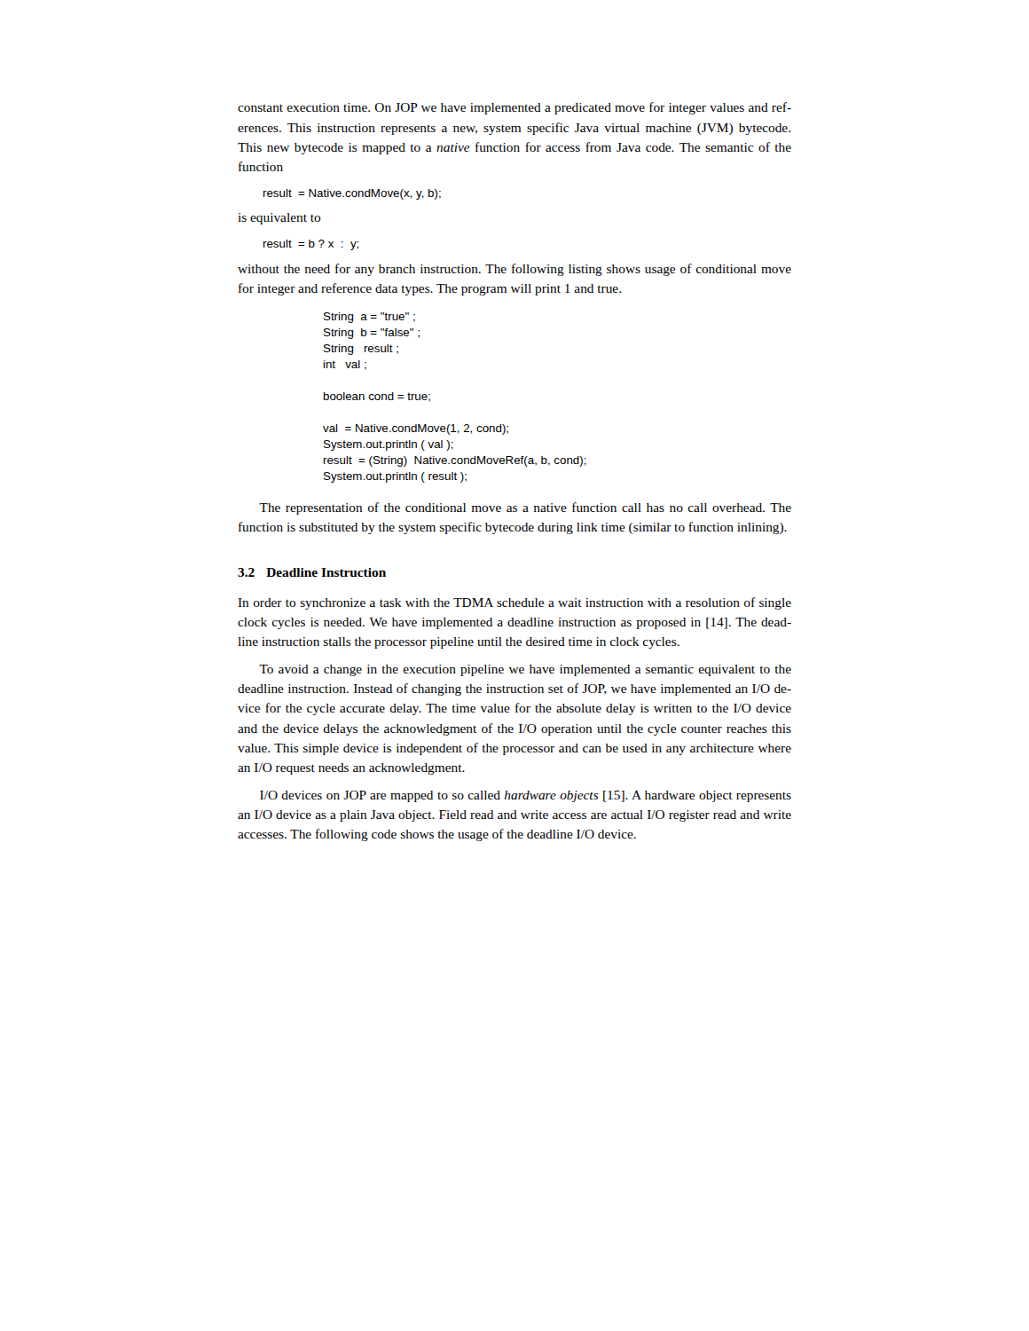constant execution time. On JOP we have implemented a predicated move for integer values and references. This instruction represents a new, system specific Java virtual machine (JVM) bytecode. This new bytecode is mapped to a native function for access from Java code. The semantic of the function
result = Native.condMove(x, y, b);
is equivalent to
result = b ? x : y;
without the need for any branch instruction. The following listing shows usage of conditional move for integer and reference data types. The program will print 1 and true.
String  a = "true" ;
String  b = "false" ;
String   result ;
int   val ;

boolean cond = true;

val  = Native.condMove(1, 2, cond);
System.out.println ( val );
result  = (String)  Native.condMoveRef(a, b, cond);
System.out.println ( result );
The representation of the conditional move as a native function call has no call overhead. The function is substituted by the system specific bytecode during link time (similar to function inlining).
3.2 Deadline Instruction
In order to synchronize a task with the TDMA schedule a wait instruction with a resolution of single clock cycles is needed. We have implemented a deadline instruction as proposed in [14]. The deadline instruction stalls the processor pipeline until the desired time in clock cycles.
To avoid a change in the execution pipeline we have implemented a semantic equivalent to the deadline instruction. Instead of changing the instruction set of JOP, we have implemented an I/O device for the cycle accurate delay. The time value for the absolute delay is written to the I/O device and the device delays the acknowledgment of the I/O operation until the cycle counter reaches this value. This simple device is independent of the processor and can be used in any architecture where an I/O request needs an acknowledgment.
I/O devices on JOP are mapped to so called hardware objects [15]. A hardware object represents an I/O device as a plain Java object. Field read and write access are actual I/O register read and write accesses. The following code shows the usage of the deadline I/O device.